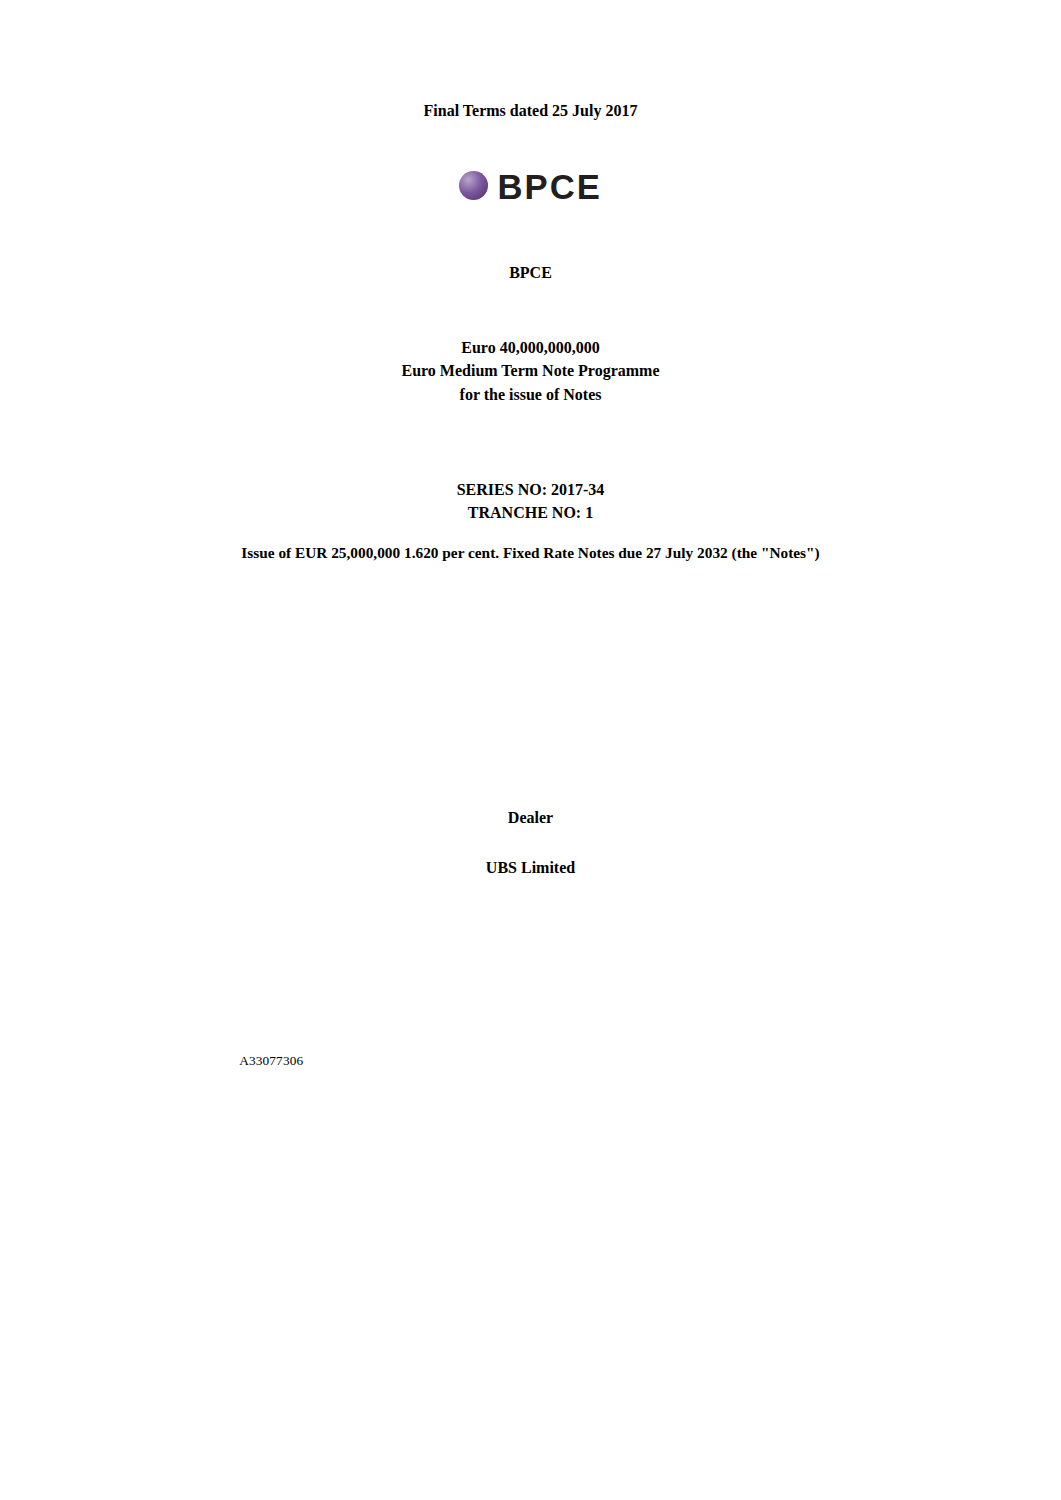Final Terms dated 25 July 2017
BPCE
BPCE
Euro 40,000,000,000
Euro Medium Term Note Programme
for the issue of Notes
SERIES NO: 2017-34
TRANCHE NO: 1
Issue of EUR 25,000,000 1.620 per cent. Fixed Rate Notes due 27 July 2032 (the "Notes")
Dealer
UBS Limited
A33077306